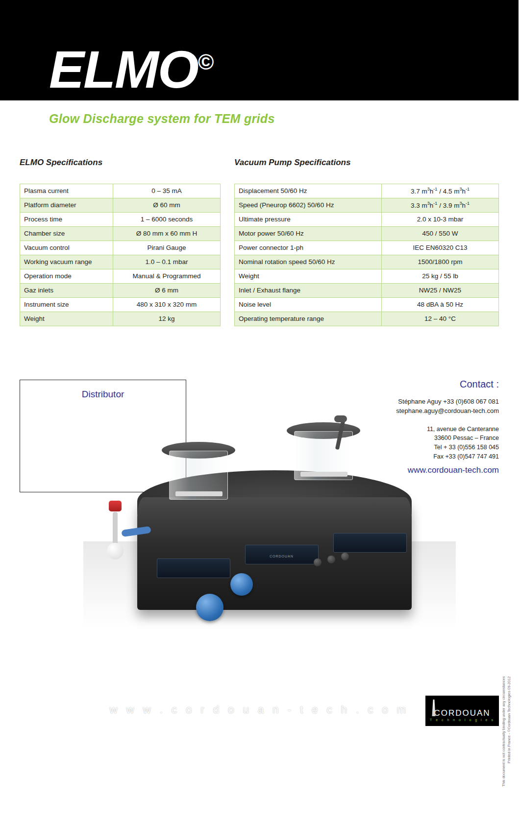ELMO©
Glow Discharge system for TEM grids
ELMO Specifications
Vacuum Pump Specifications
| Plasma current | 0 – 35 mA |
| Platform diameter | Ø 60 mm |
| Process time | 1 – 6000 seconds |
| Chamber size | Ø 80 mm x 60 mm H |
| Vacuum control | Pirani Gauge |
| Working vacuum range | 1.0 – 0.1 mbar |
| Operation mode | Manual & Programmed |
| Gaz inlets | Ø 6 mm |
| Instrument size | 480 x 310 x 320 mm |
| Weight | 12 kg |
| Displacement 50/60 Hz | 3.7 m 3 h -1 / 4.5 m 3 h -1 |
| Speed (Pneurop 6602) 50/60 Hz | 3.3 m 3 h -1 / 3.9 m 3 h -1 |
| Ultimate pressure | 2.0 x 10-3 mbar |
| Motor power 50/60 Hz | 450 / 550 W |
| Power connector 1-ph | IEC EN60320 C13 |
| Nominal rotation speed 50/60 Hz | 1500/1800 rpm |
| Weight | 25 kg / 55 lb |
| Inlet / Exhaust flange | NW25 / NW25 |
| Noise level | 48 dBA à 50 Hz |
| Operating temperature range | 12 – 40 °C |
Distributor
Contact :
Stéphane Aguy +33 (0)608 067 081
stephane.aguy@cordouan-tech.com
11, avenue de Canteranne
33600 Pessac – France
Tel + 33 (0)556 158 045
Fax +33 (0)547 747 491
www.cordouan-tech.com
CORDOUAN
w w w . c o r d o u a n - t e c h . c o m
CORDOUAN T e c h n o l o g i e s
This document is not contractually binding under any circumstances
Printed in France - ©Cordouan Technologies 09-2012